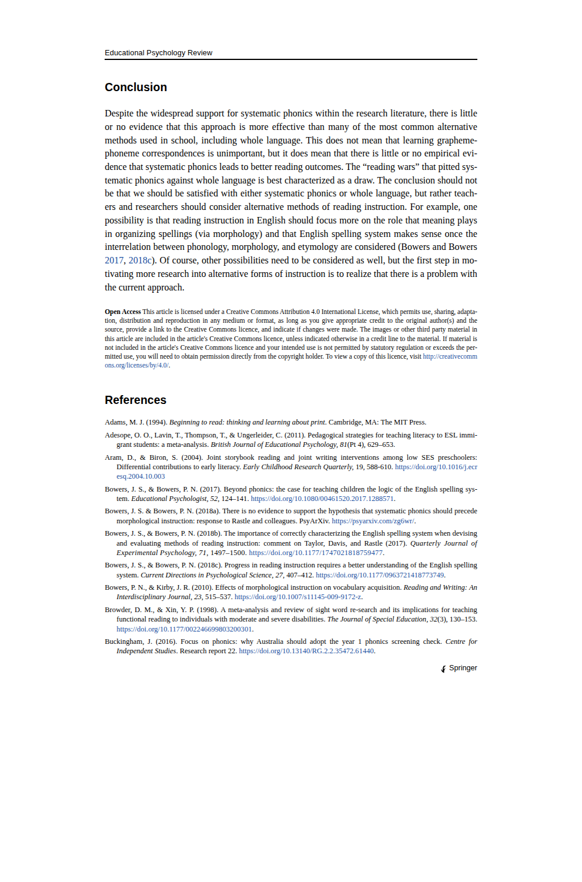Educational Psychology Review
Conclusion
Despite the widespread support for systematic phonics within the research literature, there is little or no evidence that this approach is more effective than many of the most common alternative methods used in school, including whole language. This does not mean that learning grapheme-phoneme correspondences is unimportant, but it does mean that there is little or no empirical evidence that systematic phonics leads to better reading outcomes. The “reading wars” that pitted systematic phonics against whole language is best characterized as a draw. The conclusion should not be that we should be satisfied with either systematic phonics or whole language, but rather teachers and researchers should consider alternative methods of reading instruction. For example, one possibility is that reading instruction in English should focus more on the role that meaning plays in organizing spellings (via morphology) and that English spelling system makes sense once the interrelation between phonology, morphology, and etymology are considered (Bowers and Bowers 2017, 2018c). Of course, other possibilities need to be considered as well, but the first step in motivating more research into alternative forms of instruction is to realize that there is a problem with the current approach.
Open Access This article is licensed under a Creative Commons Attribution 4.0 International License, which permits use, sharing, adaptation, distribution and reproduction in any medium or format, as long as you give appropriate credit to the original author(s) and the source, provide a link to the Creative Commons licence, and indicate if changes were made. The images or other third party material in this article are included in the article's Creative Commons licence, unless indicated otherwise in a credit line to the material. If material is not included in the article's Creative Commons licence and your intended use is not permitted by statutory regulation or exceeds the permitted use, you will need to obtain permission directly from the copyright holder. To view a copy of this licence, visit http://creativecommons.org/licenses/by/4.0/.
References
Adams, M. J. (1994). Beginning to read: thinking and learning about print. Cambridge, MA: The MIT Press.
Adesope, O. O., Lavin, T., Thompson, T., & Ungerleider, C. (2011). Pedagogical strategies for teaching literacy to ESL immigrant students: a meta-analysis. British Journal of Educational Psychology, 81(Pt 4), 629–653.
Aram, D., & Biron, S. (2004). Joint storybook reading and joint writing interventions among low SES preschoolers: Differential contributions to early literacy. Early Childhood Research Quarterly, 19, 588-610. https://doi.org/10.1016/j.ecresq.2004.10.003
Bowers, J. S., & Bowers, P. N. (2017). Beyond phonics: the case for teaching children the logic of the English spelling system. Educational Psychologist, 52, 124–141. https://doi.org/10.1080/00461520.2017.1288571.
Bowers, J. S. & Bowers, P. N. (2018a). There is no evidence to support the hypothesis that systematic phonics should precede morphological instruction: response to Rastle and colleagues. PsyArXiv. https://psyarxiv.com/zg6wr/.
Bowers, J. S., & Bowers, P. N. (2018b). The importance of correctly characterizing the English spelling system when devising and evaluating methods of reading instruction: comment on Taylor, Davis, and Rastle (2017). Quarterly Journal of Experimental Psychology, 71, 1497–1500. https://doi.org/10.1177/1747021818759477.
Bowers, J. S., & Bowers, P. N. (2018c). Progress in reading instruction requires a better understanding of the English spelling system. Current Directions in Psychological Science, 27, 407–412. https://doi.org/10.1177/0963721418773749.
Bowers, P. N., & Kirby, J. R. (2010). Effects of morphological instruction on vocabulary acquisition. Reading and Writing: An Interdisciplinary Journal, 23, 515–537. https://doi.org/10.1007/s11145-009-9172-z.
Browder, D. M., & Xin, Y. P. (1998). A meta-analysis and review of sight word re-search and its implications for teaching functional reading to individuals with moderate and severe disabilities. The Journal of Special Education, 32(3), 130–153. https://doi.org/10.1177/002246699803200301.
Buckingham, J. (2016). Focus on phonics: why Australia should adopt the year 1 phonics screening check. Centre for Independent Studies. Research report 22. https://doi.org/10.13140/RG.2.2.35472.61440.
Springer